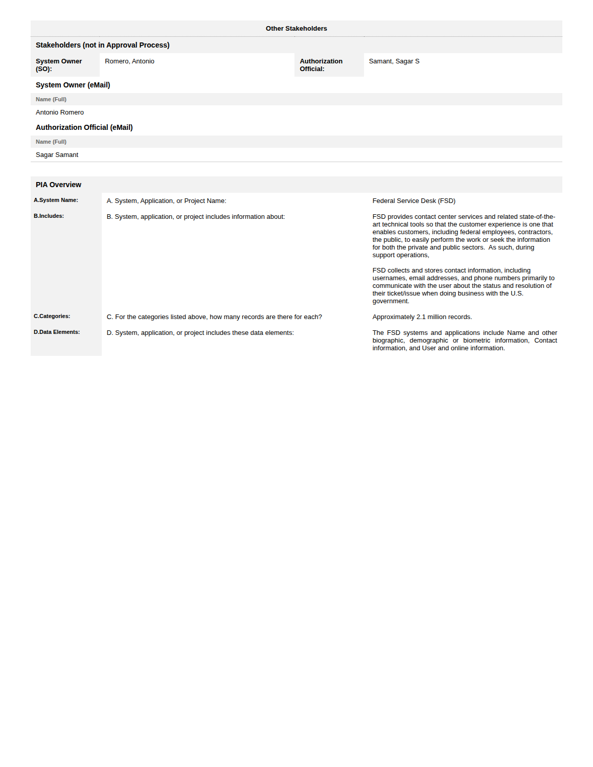| Other Stakeholders |
| Stakeholders (not in Approval Process) |
| System Owner (SO): | Romero, Antonio | Authorization Official: | Samant, Sagar S |
| System Owner (eMail) |
| Name (Full) |
| Antonio Romero |
| Authorization Official (eMail) |
| Name (Full) |
| Sagar Samant |
| PIA Overview |
| A.System Name: | A. System, Application, or Project Name: | Federal Service Desk (FSD) |
| B.Includes: | B. System, application, or project includes information about: | FSD provides contact center services and related state-of-the-art technical tools so that the customer experience is one that enables customers, including federal employees, contractors, the public, to easily perform the work or seek the information for both the private and public sectors. As such, during support operations, FSD collects and stores contact information, including usernames, email addresses, and phone numbers primarily to communicate with the user about the status and resolution of their ticket/issue when doing business with the U.S. government. |
| C.Categories: | C. For the categories listed above, how many records are there for each? | Approximately 2.1 million records. |
| D.Data Elements: | D. System, application, or project includes these data elements: | The FSD systems and applications include Name and other biographic, demographic or biometric information, Contact information, and User and online information. |